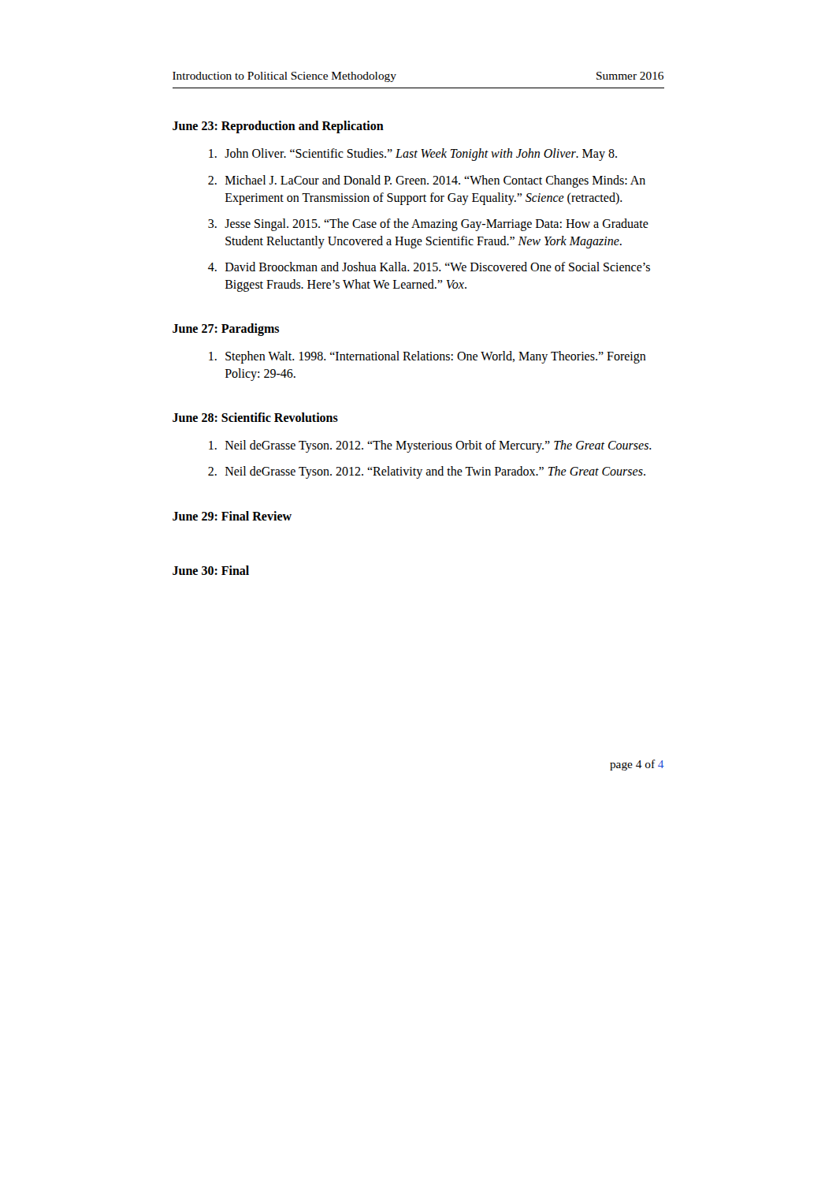Introduction to Political Science Methodology
Summer 2016
June 23: Reproduction and Replication
John Oliver. “Scientific Studies.” Last Week Tonight with John Oliver. May 8.
Michael J. LaCour and Donald P. Green. 2014. “When Contact Changes Minds: An Experiment on Transmission of Support for Gay Equality.” Science (retracted).
Jesse Singal. 2015. “The Case of the Amazing Gay-Marriage Data: How a Graduate Student Reluctantly Uncovered a Huge Scientific Fraud.” New York Magazine.
David Broockman and Joshua Kalla. 2015. “We Discovered One of Social Science’s Biggest Frauds. Here’s What We Learned.” Vox.
June 27: Paradigms
Stephen Walt. 1998. “International Relations: One World, Many Theories.” Foreign Policy: 29-46.
June 28: Scientific Revolutions
Neil deGrasse Tyson. 2012. “The Mysterious Orbit of Mercury.” The Great Courses.
Neil deGrasse Tyson. 2012. “Relativity and the Twin Paradox.” The Great Courses.
June 29: Final Review
June 30: Final
page 4 of 4